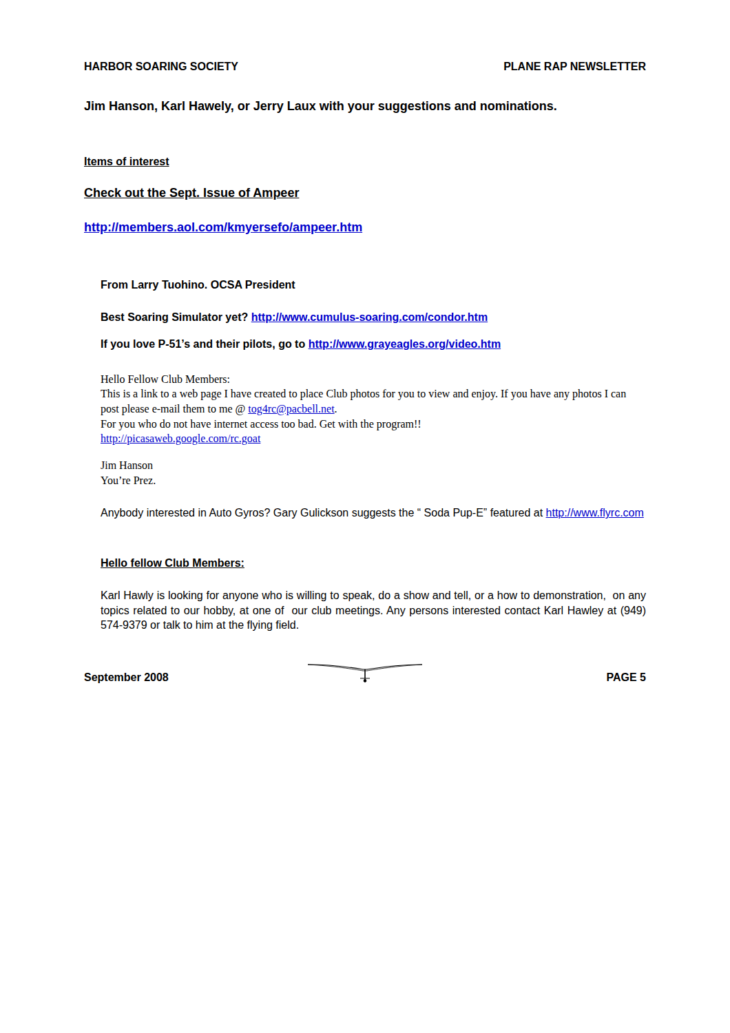HARBOR SOARING SOCIETY PLANE RAP NEWSLETTER
Jim Hanson, Karl Hawely, or Jerry Laux with your suggestions and nominations.
Items of interest
Check out the Sept. Issue of Ampeer
http://members.aol.com/kmyersefo/ampeer.htm
From Larry Tuohino. OCSA President
Best Soaring Simulator yet? http://www.cumulus-soaring.com/condor.htm
If you love P-51’s and their pilots, go to http://www.grayeagles.org/video.htm
Hello Fellow Club Members:
This is a link to a web page I have created to place Club photos for you to view and enjoy. If you have any photos I can post please e-mail them to me @ tog4rc@pacbell.net.
For you who do not have internet access too bad. Get with the program!!
http://picasaweb.google.com/rc.goat
Jim Hanson
You’re Prez.
Anybody interested in Auto Gyros? Gary Gulickson suggests the “ Soda Pup-E” featured at http://www.flyrc.com
Hello fellow Club Members:
Karl Hawly is looking for anyone who is willing to speak, do a show and tell, or a how to demonstration, on any topics related to our hobby, at one of our club meetings. Any persons interested contact Karl Hawley at (949) 574-9379 or talk to him at the flying field.
September 2008 PAGE 5